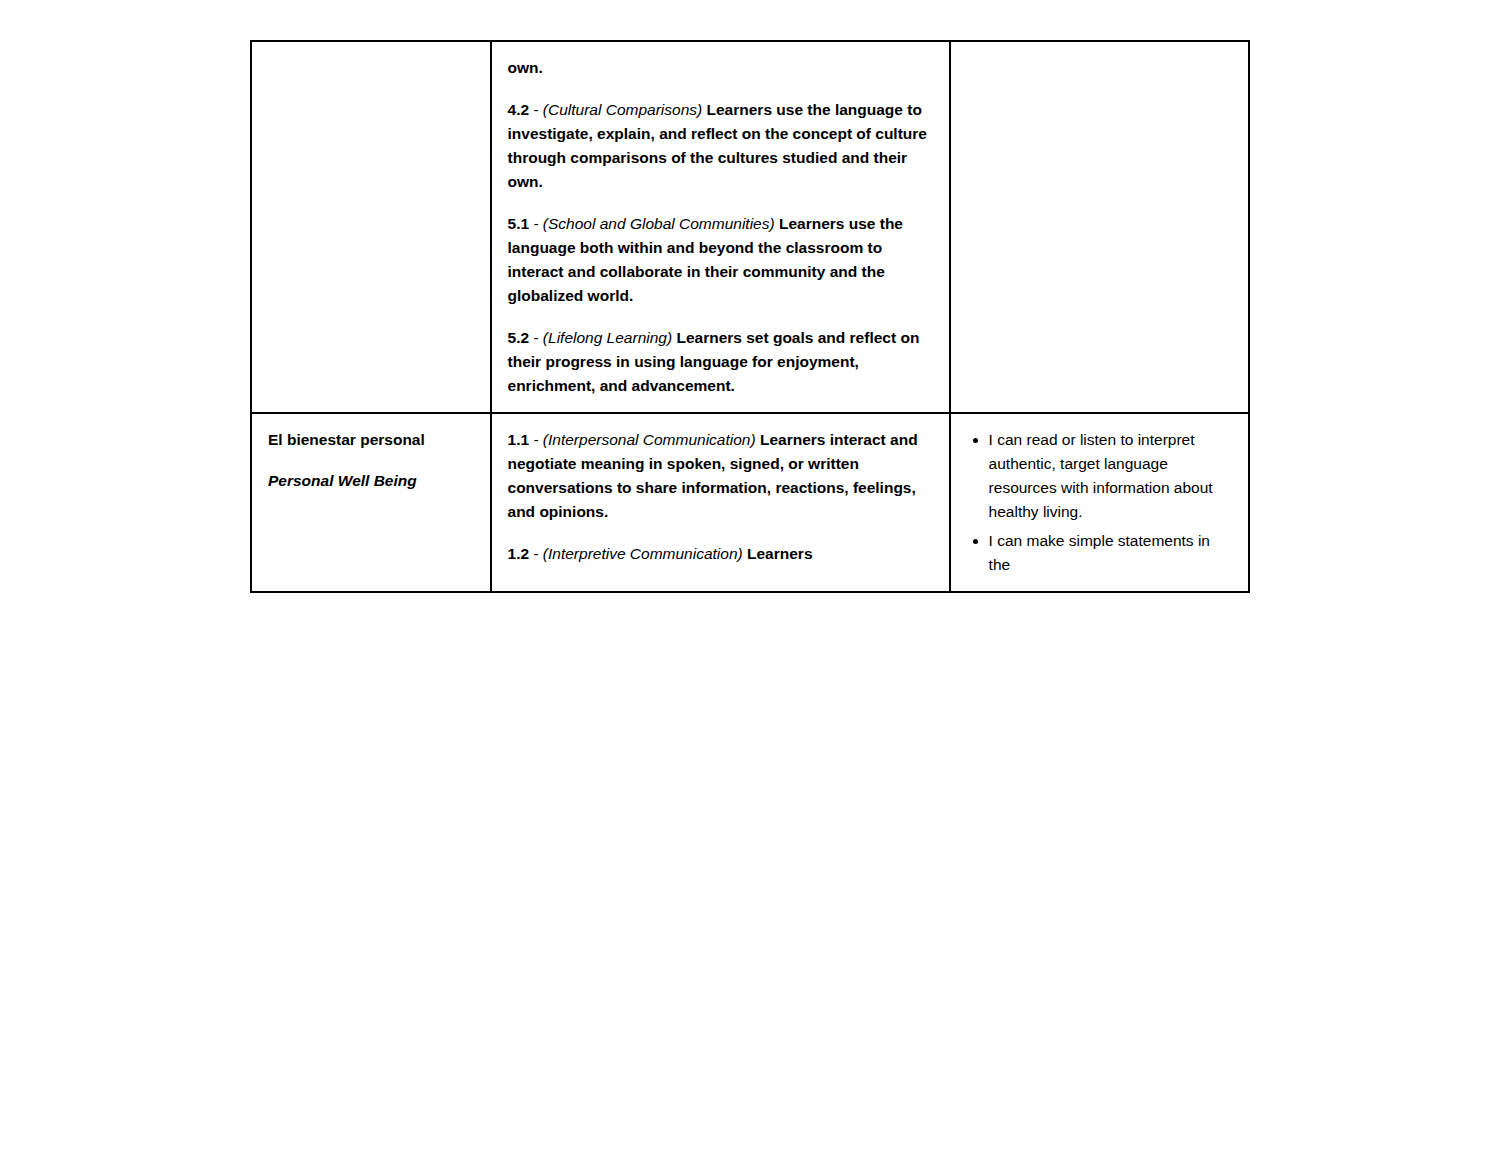| | own. 4.2 - (Cultural Comparisons) Learners use the language to investigate, explain, and reflect on the concept of culture through comparisons of the cultures studied and their own. 5.1 - (School and Global Communities) Learners use the language both within and beyond the classroom to interact and collaborate in their community and the globalized world. 5.2 - (Lifelong Learning) Learners set goals and reflect on their progress in using language for enjoyment, enrichment, and advancement. | |
| El bienestar personal Personal Well Being | 1.1 - (Interpersonal Communication) Learners interact and negotiate meaning in spoken, signed, or written conversations to share information, reactions, feelings, and opinions. 1.2 - (Interpretive Communication) Learners | I can read or listen to interpret authentic, target language resources with information about healthy living. I can make simple statements in the |